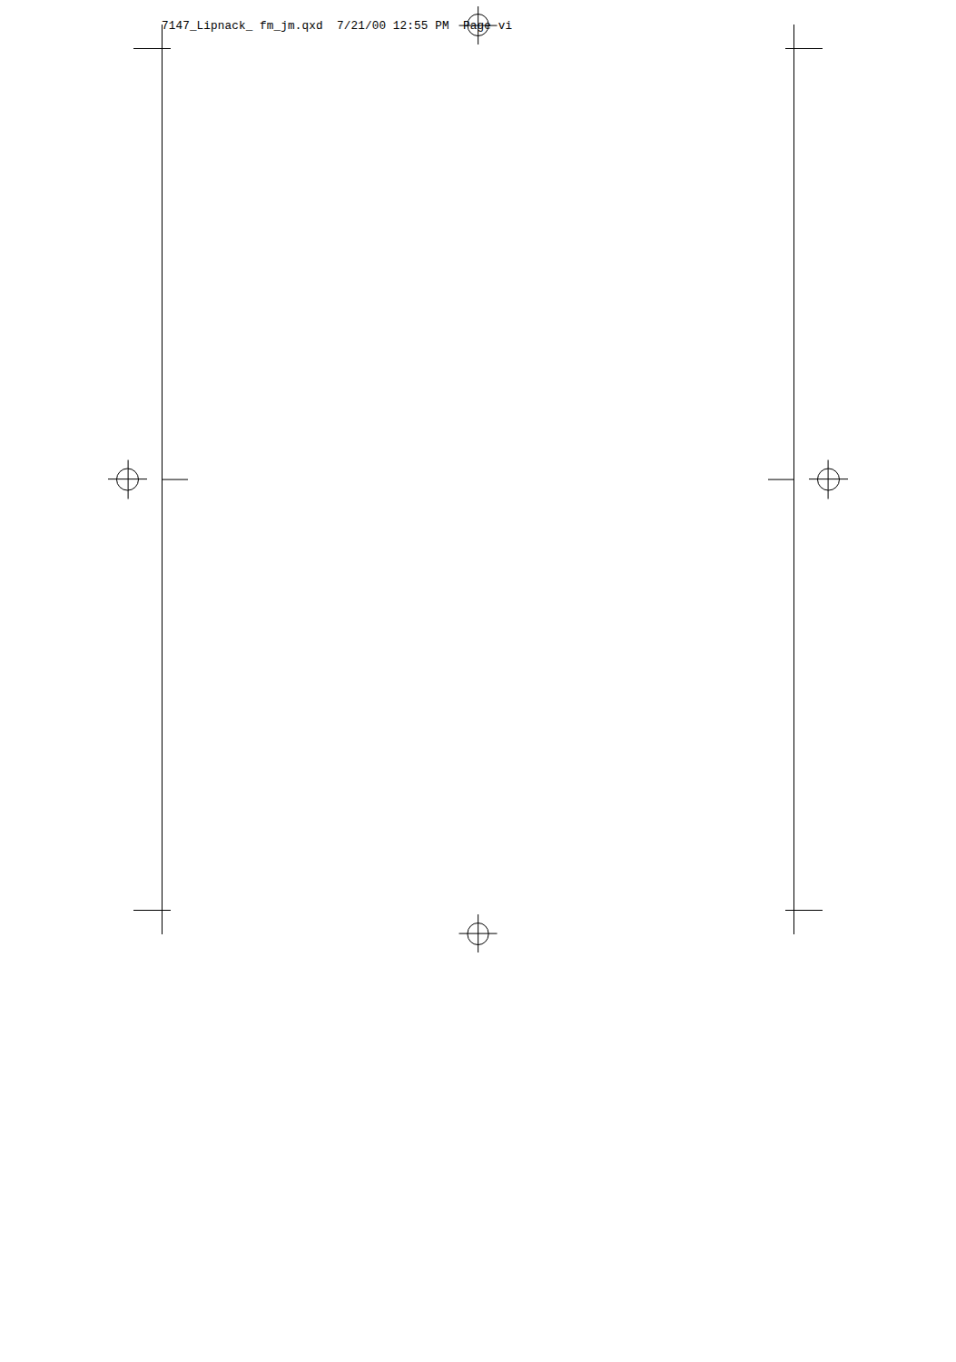7147_Lipnack_ fm_jm.qxd 7/21/00 12:55 PM Page vi